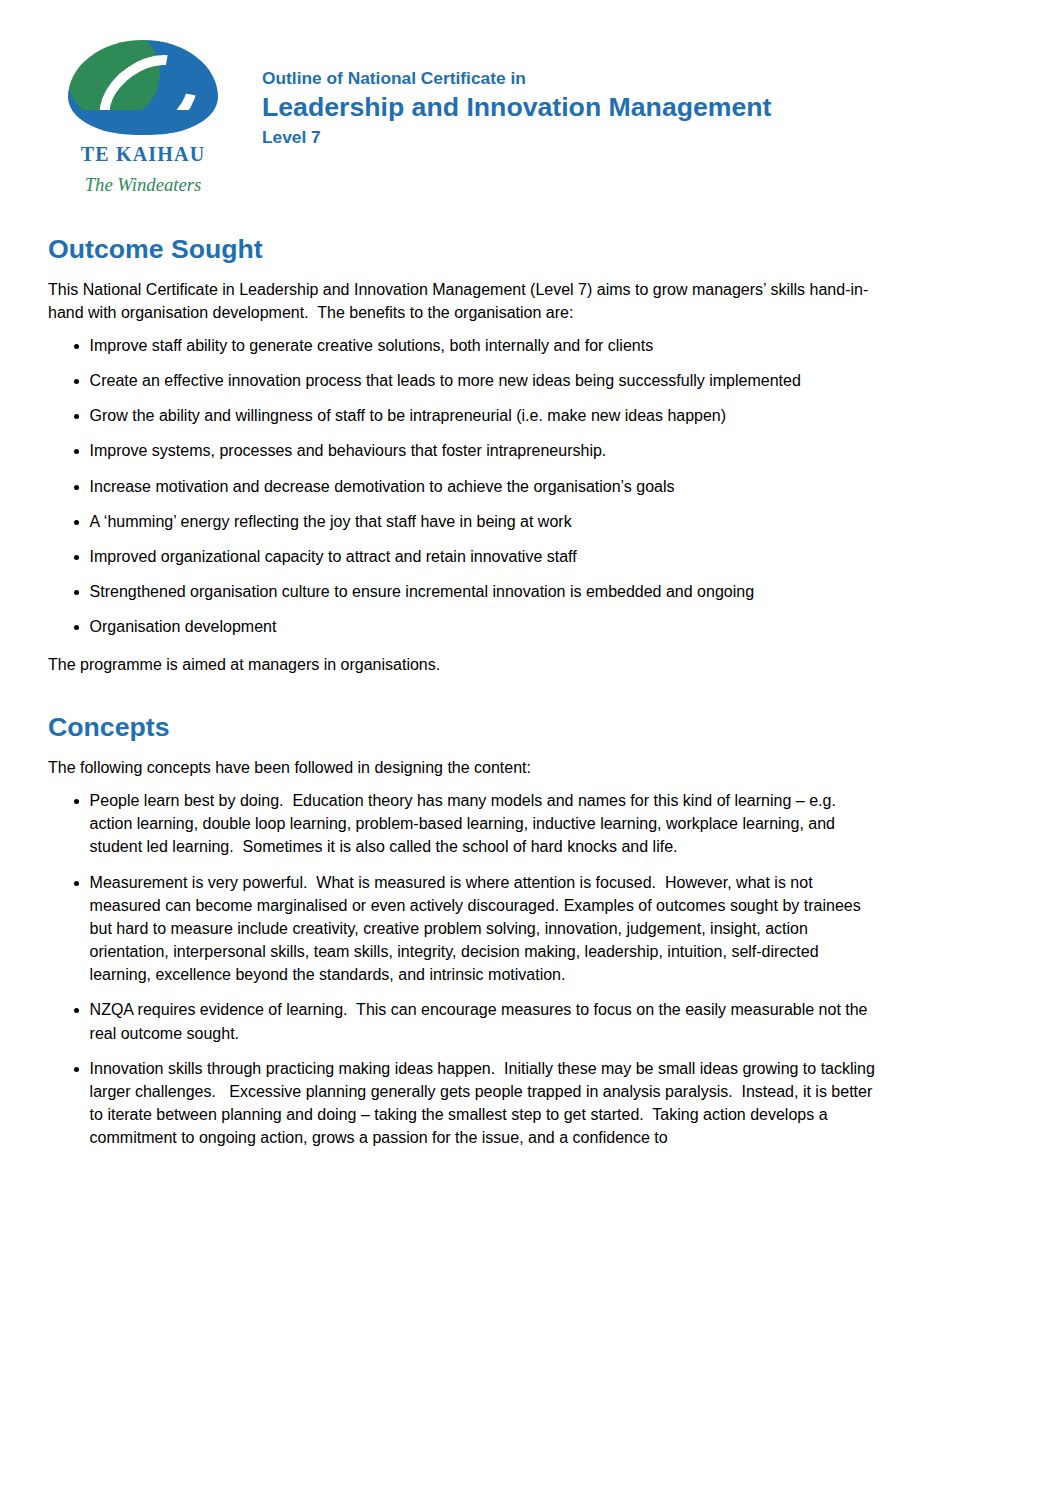TE KAIHAU
The Windeaters
Outline of National Certificate in
Leadership and Innovation Management
Level 7
Outcome Sought
This National Certificate in Leadership and Innovation Management (Level 7) aims to grow managers’ skills hand-in-hand with organisation development. The benefits to the organisation are:
Improve staff ability to generate creative solutions, both internally and for clients
Create an effective innovation process that leads to more new ideas being successfully implemented
Grow the ability and willingness of staff to be intrapreneurial (i.e. make new ideas happen)
Improve systems, processes and behaviours that foster intrapreneurship.
Increase motivation and decrease demotivation to achieve the organisation’s goals
A ‘humming’ energy reflecting the joy that staff have in being at work
Improved organizational capacity to attract and retain innovative staff
Strengthened organisation culture to ensure incremental innovation is embedded and ongoing
Organisation development
The programme is aimed at managers in organisations.
Concepts
The following concepts have been followed in designing the content:
People learn best by doing. Education theory has many models and names for this kind of learning – e.g. action learning, double loop learning, problem-based learning, inductive learning, workplace learning, and student led learning. Sometimes it is also called the school of hard knocks and life.
Measurement is very powerful. What is measured is where attention is focused. However, what is not measured can become marginalised or even actively discouraged. Examples of outcomes sought by trainees but hard to measure include creativity, creative problem solving, innovation, judgement, insight, action orientation, interpersonal skills, team skills, integrity, decision making, leadership, intuition, self-directed learning, excellence beyond the standards, and intrinsic motivation.
NZQA requires evidence of learning. This can encourage measures to focus on the easily measurable not the real outcome sought.
Innovation skills through practicing making ideas happen. Initially these may be small ideas growing to tackling larger challenges. Excessive planning generally gets people trapped in analysis paralysis. Instead, it is better to iterate between planning and doing – taking the smallest step to get started. Taking action develops a commitment to ongoing action, grows a passion for the issue, and a confidence to